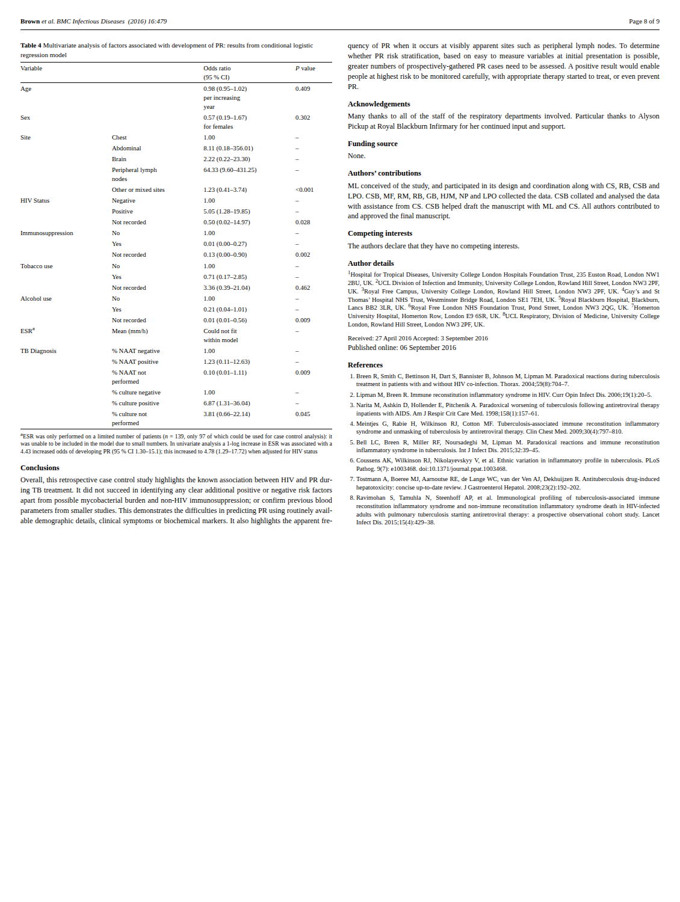Brown et al. BMC Infectious Diseases (2016) 16:479
Page 8 of 9
Table 4 Multivariate analysis of factors associated with development of PR: results from conditional logistic regression model
| Variable | | Odds ratio (95 % CI) | P value |
| --- | --- | --- | --- |
| Age | | 0.98 (0.95–1.02) per increasing year | 0.409 |
| Sex | | 0.57 (0.19–1.67) for females | 0.302 |
| Site | Chest | 1.00 | – |
| | Abdominal | 8.11 (0.18–356.01) | – |
| | Brain | 2.22 (0.22–23.30) | – |
| | Peripheral lymph nodes | 64.33 (9.60–431.25) | – |
| | Other or mixed sites | 1.23 (0.41–3.74) | <0.001 |
| HIV Status | Negative | 1.00 | – |
| | Positive | 5.05 (1.28–19.85) | – |
| | Not recorded | 0.50 (0.02–14.97) | 0.028 |
| Immunosuppression | No | 1.00 | – |
| | Yes | 0.01 (0.00–0.27) | – |
| | Not recorded | 0.13 (0.00–0.90) | 0.002 |
| Tobacco use | No | 1.00 | – |
| | Yes | 0.71 (0.17–2.85) | – |
| | Not recorded | 3.36 (0.39–21.04) | 0.462 |
| Alcohol use | No | 1.00 | – |
| | Yes | 0.21 (0.04–1.01) | – |
| | Not recorded | 0.01 (0.01–0.56) | 0.009 |
| ESR a | Mean (mm/h) | Could not fit within model | – |
| TB Diagnosis | % NAAT negative | 1.00 | – |
| | % NAAT positive | 1.23 (0.11–12.63) | – |
| | % NAAT not performed | 0.10 (0.01–1.11) | 0.009 |
| | % culture negative | 1.00 | – |
| | % culture positive | 6.87 (1.31–36.04) | – |
| | % culture not performed | 3.81 (0.66–22.14) | 0.045 |
aESR was only performed on a limited number of patients (n = 139, only 97 of which could be used for case control analysis): it was unable to be included in the model due to small numbers. In univariate analysis a 1-log increase in ESR was associated with a 4.43 increased odds of developing PR (95 % CI 1.30–15.1); this increased to 4.78 (1.29–17.72) when adjusted for HIV status
Conclusions
Overall, this retrospective case control study highlights the known association between HIV and PR during TB treatment. It did not succeed in identifying any clear additional positive or negative risk factors apart from possible mycobacterial burden and non-HIV immunosuppression; or confirm previous blood parameters from smaller studies. This demonstrates the difficulties in predicting PR using routinely available demographic details, clinical symptoms or biochemical markers. It also highlights the apparent frequency of PR when it occurs at visibly apparent sites such as peripheral lymph nodes. To determine whether PR risk stratification, based on easy to measure variables at initial presentation is possible, greater numbers of prospectively-gathered PR cases need to be assessed. A positive result would enable people at highest risk to be monitored carefully, with appropriate therapy started to treat, or even prevent PR.
Acknowledgements
Many thanks to all of the staff of the respiratory departments involved. Particular thanks to Alyson Pickup at Royal Blackburn Infirmary for her continued input and support.
Funding source
None.
Authors’ contributions
ML conceived of the study, and participated in its design and coordination along with CS, RB, CSB and LPO. CSB, MF, RM, RB, GB, HJM, NP and LPO collected the data. CSB collated and analysed the data with assistance from CS. CSB helped draft the manuscript with ML and CS. All authors contributed to and approved the final manuscript.
Competing interests
The authors declare that they have no competing interests.
Author details
1Hospital for Tropical Diseases, University College London Hospitals Foundation Trust, 235 Euston Road, London NW1 2BU, UK. 2UCL Division of Infection and Immunity, University College London, Rowland Hill Street, London NW3 2PF, UK. 3Royal Free Campus, University College London, Rowland Hill Street, London NW3 2PF, UK. 4Guy’s and St Thomas’ Hospital NHS Trust, Westminster Bridge Road, London SE1 7EH, UK. 5Royal Blackburn Hospital, Blackburn, Lancs BB2 3LR, UK. 6Royal Free London NHS Foundation Trust, Pond Street, London NW3 2QG, UK. 7Homerton University Hospital, Homerton Row, London E9 6SR, UK. 8UCL Respiratory, Division of Medicine, University College London, Rowland Hill Street, London NW3 2PF, UK.
Received: 27 April 2016 Accepted: 3 September 2016
Published online: 06 September 2016
References
Breen R, Smith C, Bettinson H, Dart S, Bannister B, Johnson M, Lipman M. Paradoxical reactions during tuberculosis treatment in patients with and without HIV co-infection. Thorax. 2004;59(8):704–7.
Lipman M, Breen R. Immune reconstitution inflammatory syndrome in HIV. Curr Opin Infect Dis. 2006;19(1):20–5.
Narita M, Ashkin D, Hollender E, Pitchenik A. Paradoxical worsening of tuberculosis following antiretroviral therapy inpatients with AIDS. Am J Respir Crit Care Med. 1998;158(1):157–61.
Meintjes G, Rabie H, Wilkinson RJ, Cotton MF. Tuberculosis-associated immune reconstitution inflammatory syndrome and unmasking of tuberculosis by antiretroviral therapy. Clin Chest Med. 2009;30(4):797–810.
Bell LC, Breen R, Miller RF, Noursadeghi M, Lipman M. Paradoxical reactions and immune reconstitution inflammatory syndrome in tuberculosis. Int J Infect Dis. 2015;32:39–45.
Coussens AK, Wilkinson RJ, Nikolayevskyy V, et al. Ethnic variation in inflammatory profile in tuberculosis. PLoS Pathog. 9(7): e1003468. doi:10.1371/journal.ppat.1003468.
Tostmann A, Boeree MJ, Aarnoutse RE, de Lange WC, van der Ven AJ, Dekhuijzen R. Antituberculosis drug-induced hepatotoxicity: concise up-to-date review. J Gastroenterol Hepatol. 2008;23(2):192–202.
Ravimohan S, Tamuhla N, Steenhoff AP, et al. Immunological profiling of tuberculosis-associated immune reconstitution inflammatory syndrome and non-immune reconstitution inflammatory syndrome death in HIV-infected adults with pulmonary tuberculosis starting antiretroviral therapy: a prospective observational cohort study. Lancet Infect Dis. 2015;15(4):429–38.